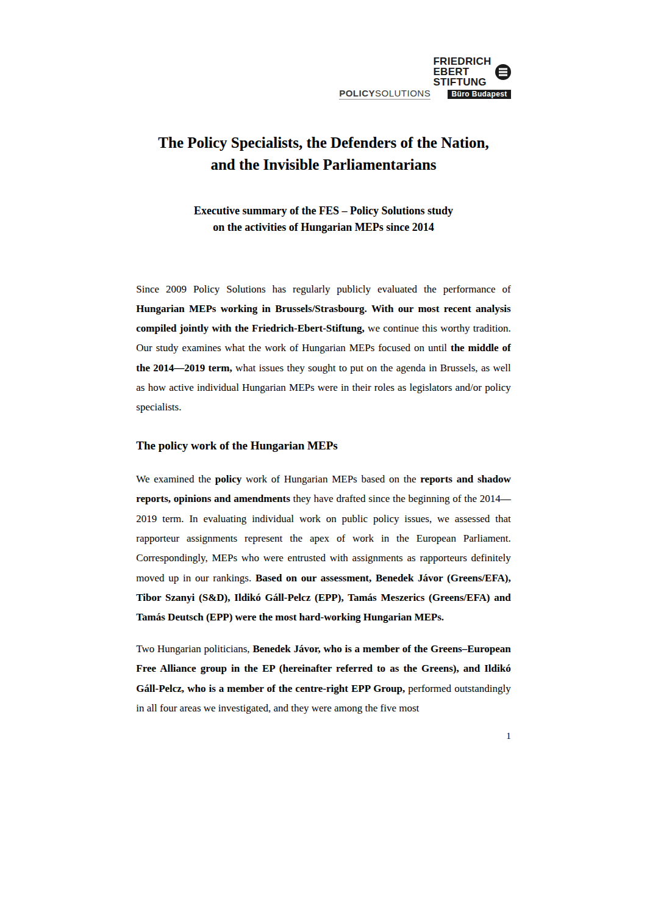POLICY SOLUTIONS
FRIEDRICH
EBERT
STIFTUNG
Büro Budapest
The Policy Specialists, the Defenders of the Nation,
and the Invisible Parliamentarians
Executive summary of the FES – Policy Solutions study
on the activities of Hungarian MEPs since 2014
Since 2009 Policy Solutions has regularly publicly evaluated the performance of Hungarian MEPs working in Brussels/Strasbourg. With our most recent analysis compiled jointly with the Friedrich-Ebert-Stiftung, we continue this worthy tradition. Our study examines what the work of Hungarian MEPs focused on until the middle of the 2014—2019 term, what issues they sought to put on the agenda in Brussels, as well as how active individual Hungarian MEPs were in their roles as legislators and/or policy specialists.
The policy work of the Hungarian MEPs
We examined the policy work of Hungarian MEPs based on the reports and shadow reports, opinions and amendments they have drafted since the beginning of the 2014—2019 term. In evaluating individual work on public policy issues, we assessed that rapporteur assignments represent the apex of work in the European Parliament. Correspondingly, MEPs who were entrusted with assignments as rapporteurs definitely moved up in our rankings. Based on our assessment, Benedek Jávor (Greens/EFA), Tibor Szanyi (S&D), Ildikó Gáll-Pelcz (EPP), Tamás Meszerics (Greens/EFA) and Tamás Deutsch (EPP) were the most hard-working Hungarian MEPs.
Two Hungarian politicians, Benedek Jávor, who is a member of the Greens–European Free Alliance group in the EP (hereinafter referred to as the Greens), and Ildikó Gáll-Pelcz, who is a member of the centre-right EPP Group, performed outstandingly in all four areas we investigated, and they were among the five most
1